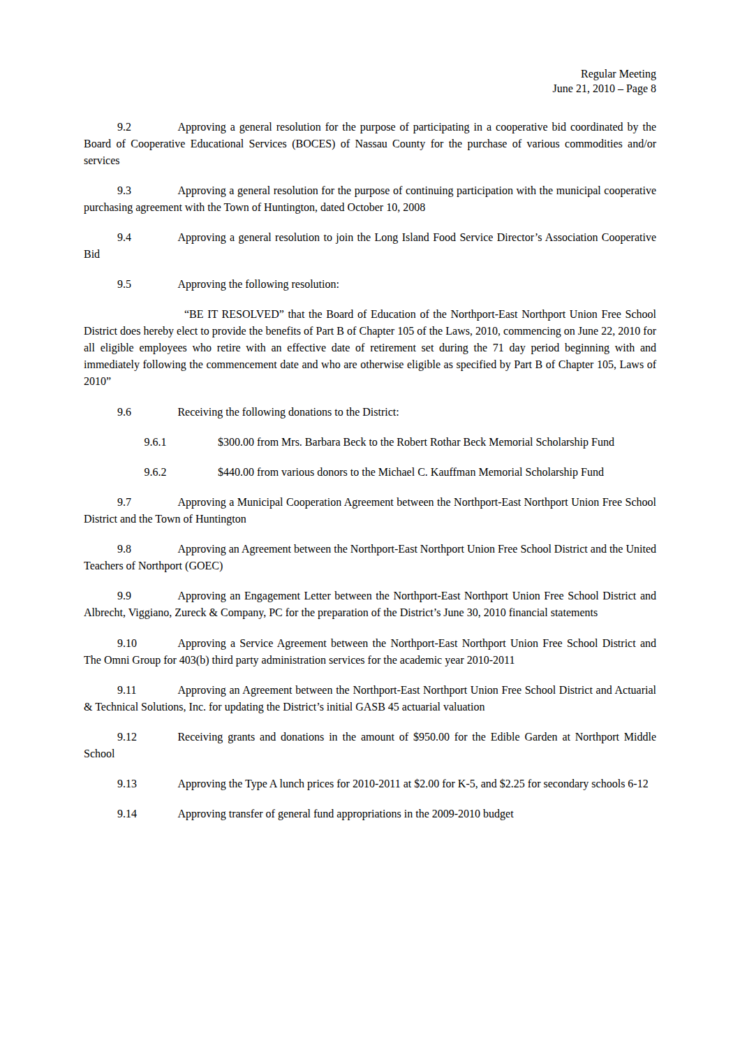Regular Meeting
June 21, 2010 – Page 8
9.2 Approving a general resolution for the purpose of participating in a cooperative bid coordinated by the Board of Cooperative Educational Services (BOCES) of Nassau County for the purchase of various commodities and/or services
9.3 Approving a general resolution for the purpose of continuing participation with the municipal cooperative purchasing agreement with the Town of Huntington, dated October 10, 2008
9.4 Approving a general resolution to join the Long Island Food Service Director’s Association Cooperative Bid
9.5 Approving the following resolution:
“BE IT RESOLVED” that the Board of Education of the Northport-East Northport Union Free School District does hereby elect to provide the benefits of Part B of Chapter 105 of the Laws, 2010, commencing on June 22, 2010 for all eligible employees who retire with an effective date of retirement set during the 71 day period beginning with and immediately following the commencement date and who are otherwise eligible as specified by Part B of Chapter 105, Laws of 2010”
9.6 Receiving the following donations to the District:
9.6.1$300.00 from Mrs. Barbara Beck to the Robert Rothar Beck Memorial Scholarship Fund
9.6.2$440.00 from various donors to the Michael C. Kauffman Memorial Scholarship Fund
9.7 Approving a Municipal Cooperation Agreement between the Northport-East Northport Union Free School District and the Town of Huntington
9.8 Approving an Agreement between the Northport-East Northport Union Free School District and the United Teachers of Northport (GOEC)
9.9 Approving an Engagement Letter between the Northport-East Northport Union Free School District and Albrecht, Viggiano, Zureck & Company, PC for the preparation of the District’s June 30, 2010 financial statements
9.10 Approving a Service Agreement between the Northport-East Northport Union Free School District and The Omni Group for 403(b) third party administration services for the academic year 2010-2011
9.11 Approving an Agreement between the Northport-East Northport Union Free School District and Actuarial & Technical Solutions, Inc. for updating the District’s initial GASB 45 actuarial valuation
9.12 Receiving grants and donations in the amount of $950.00 for the Edible Garden at Northport Middle School
9.13 Approving the Type A lunch prices for 2010-2011 at $2.00 for K-5, and $2.25 for secondary schools 6-12
9.14 Approving transfer of general fund appropriations in the 2009-2010 budget